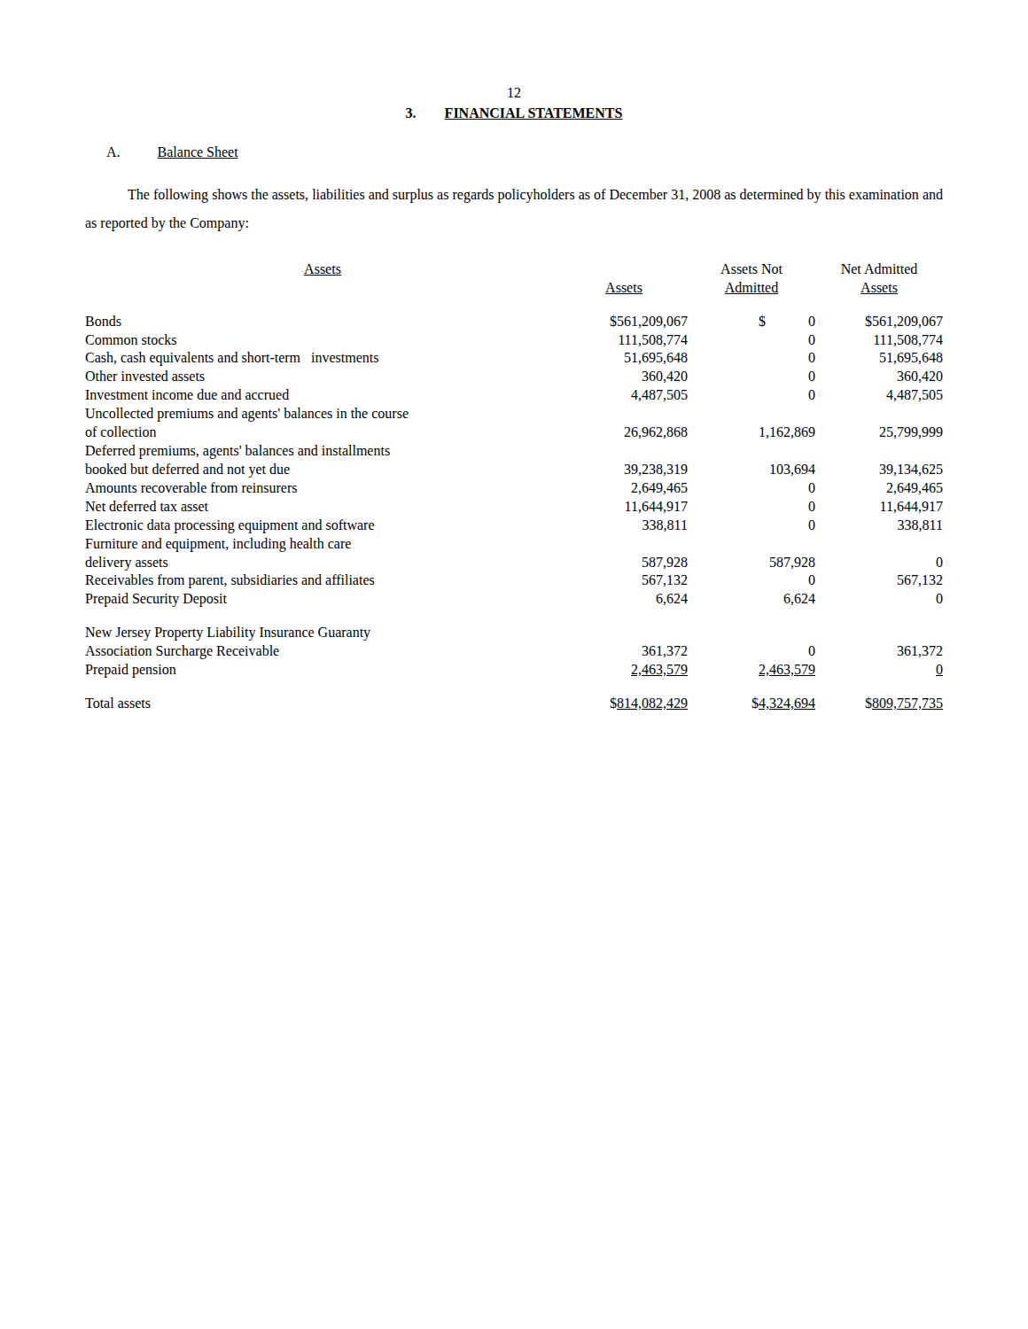12
3.  FINANCIAL STATEMENTS
A. Balance Sheet
The following shows the assets, liabilities and surplus as regards policyholders as of December 31, 2008 as determined by this examination and as reported by the Company:
| Assets | | Assets Not | Net Admitted |
| --- | --- | --- | --- |
| | Assets | Admitted | Assets |
| Bonds | $561,209,067 | $ 0 | $561,209,067 |
| Common stocks | 111,508,774 | 0 | 111,508,774 |
| Cash, cash equivalents and short-term investments | 51,695,648 | 0 | 51,695,648 |
| Other invested assets | 360,420 | 0 | 360,420 |
| Investment income due and accrued | 4,487,505 | 0 | 4,487,505 |
| Uncollected premiums and agents' balances in the course | | | |
| of collection | 26,962,868 | 1,162,869 | 25,799,999 |
| Deferred premiums, agents' balances and installments | | | |
| booked but deferred and not yet due | 39,238,319 | 103,694 | 39,134,625 |
| Amounts recoverable from reinsurers | 2,649,465 | 0 | 2,649,465 |
| Net deferred tax asset | 11,644,917 | 0 | 11,644,917 |
| Electronic data processing equipment and software | 338,811 | 0 | 338,811 |
| Furniture and equipment, including health care | | | |
| delivery assets | 587,928 | 587,928 | 0 |
| Receivables from parent, subsidiaries and affiliates | 567,132 | 0 | 567,132 |
| Prepaid Security Deposit | 6,624 | 6,624 | 0 |
| New Jersey Property Liability Insurance Guaranty | | | |
| Association Surcharge Receivable | 361,372 | 0 | 361,372 |
| Prepaid pension | 2,463,579 | 2,463,579 | 0 |
| Total assets | $ 814,082,429 | $ 4,324,694 | $ 809,757,735 |